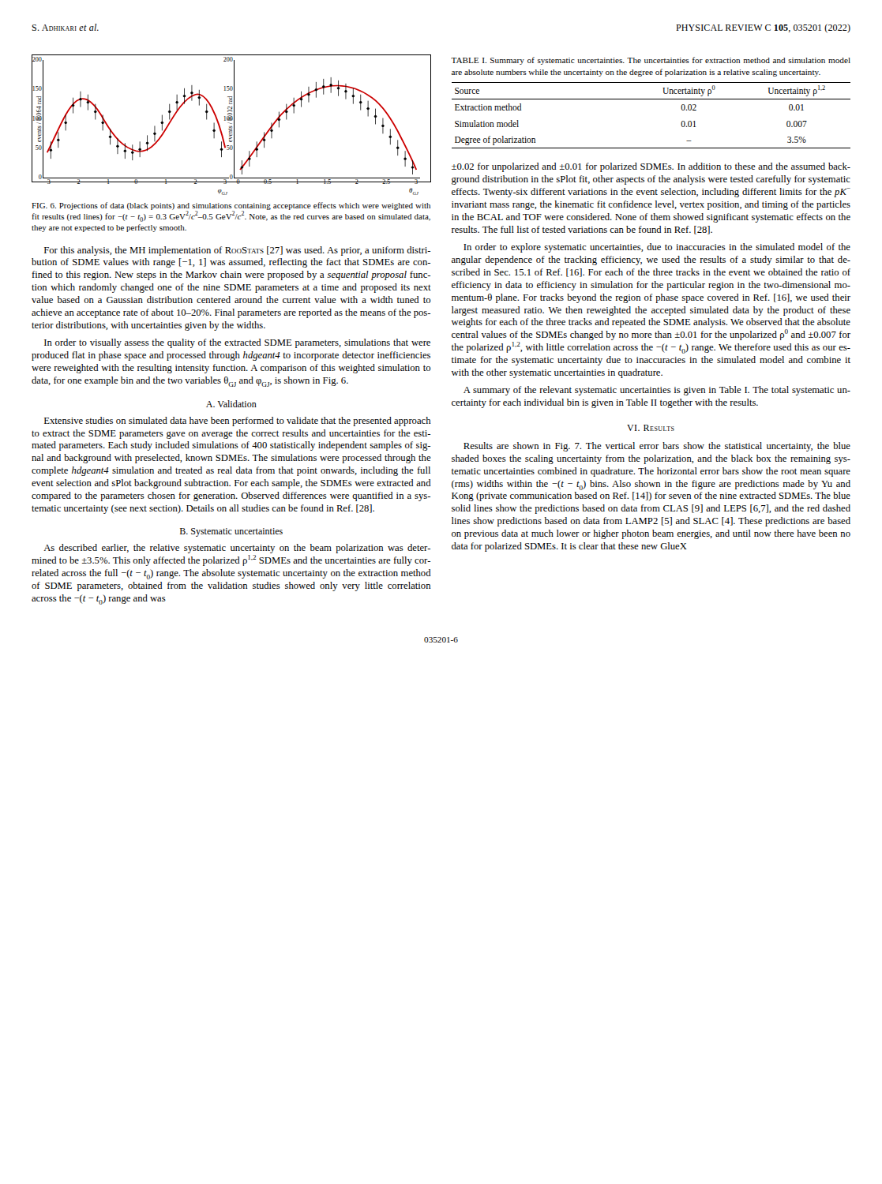S. Adhikari et al.
PHYSICAL REVIEW C 105, 035201 (2022)
events / 0.064 rad
0 50 100 150 200
−3 −2 −1 0 1 2 3
φGJ
events / 0.032 rad
0 50 100 150 200
0 0.5 1 1.5 2 2.5 3
θGJ
FIG. 6. Projections of data (black points) and simulations containing acceptance effects which were weighted with fit results (red lines) for −(t − t0) = 0.3 GeV2/c2–0.5 GeV2/c2. Note, as the red curves are based on simulated data, they are not expected to be perfectly smooth.
For this analysis, the MH implementation of RooStats [27] was used. As prior, a uniform distribution of SDME values with range [−1, 1] was assumed, reflecting the fact that SDMEs are confined to this region. New steps in the Markov chain were proposed by a sequential proposal function which randomly changed one of the nine SDME parameters at a time and proposed its next value based on a Gaussian distribution centered around the current value with a width tuned to achieve an acceptance rate of about 10–20%. Final parameters are reported as the means of the posterior distributions, with uncertainties given by the widths.
In order to visually assess the quality of the extracted SDME parameters, simulations that were produced flat in phase space and processed through hdgeant4 to incorporate detector inefficiencies were reweighted with the resulting intensity function. A comparison of this weighted simulation to data, for one example bin and the two variables θGJ and φGJ, is shown in Fig. 6.
A. Validation
Extensive studies on simulated data have been performed to validate that the presented approach to extract the SDME parameters gave on average the correct results and uncertainties for the estimated parameters. Each study included simulations of 400 statistically independent samples of signal and background with preselected, known SDMEs. The simulations were processed through the complete hdgeant4 simulation and treated as real data from that point onwards, including the full event selection and sPlot background subtraction. For each sample, the SDMEs were extracted and compared to the parameters chosen for generation. Observed differences were quantified in a systematic uncertainty (see next section). Details on all studies can be found in Ref. [28].
B. Systematic uncertainties
As described earlier, the relative systematic uncertainty on the beam polarization was determined to be ±3.5%. This only affected the polarized ρ1,2 SDMEs and the uncertainties are fully correlated across the full −(t − t0) range. The absolute systematic uncertainty on the extraction method of SDME parameters, obtained from the validation studies showed only very little correlation across the −(t − t0) range and was
TABLE I. Summary of systematic uncertainties. The uncertainties for extraction method and simulation model are absolute numbers while the uncertainty on the degree of polarization is a relative scaling uncertainty.
| Source | Uncertainty ρ 0 | Uncertainty ρ 1,2 |
| --- | --- | --- |
| Extraction method | 0.02 | 0.01 |
| Simulation model | 0.01 | 0.007 |
| Degree of polarization | – | 3.5% |
±0.02 for unpolarized and ±0.01 for polarized SDMEs. In addition to these and the assumed background distribution in the sPlot fit, other aspects of the analysis were tested carefully for systematic effects. Twenty-six different variations in the event selection, including different limits for the pK− invariant mass range, the kinematic fit confidence level, vertex position, and timing of the particles in the BCAL and TOF were considered. None of them showed significant systematic effects on the results. The full list of tested variations can be found in Ref. [28].
In order to explore systematic uncertainties, due to inaccuracies in the simulated model of the angular dependence of the tracking efficiency, we used the results of a study similar to that described in Sec. 15.1 of Ref. [16]. For each of the three tracks in the event we obtained the ratio of efficiency in data to efficiency in simulation for the particular region in the two-dimensional momentum-θ plane. For tracks beyond the region of phase space covered in Ref. [16], we used their largest measured ratio. We then reweighted the accepted simulated data by the product of these weights for each of the three tracks and repeated the SDME analysis. We observed that the absolute central values of the SDMEs changed by no more than ±0.01 for the unpolarized ρ0 and ±0.007 for the polarized ρ1,2, with little correlation across the −(t − t0) range. We therefore used this as our estimate for the systematic uncertainty due to inaccuracies in the simulated model and combine it with the other systematic uncertainties in quadrature.
A summary of the relevant systematic uncertainties is given in Table I. The total systematic uncertainty for each individual bin is given in Table II together with the results.
VI. Results
Results are shown in Fig. 7. The vertical error bars show the statistical uncertainty, the blue shaded boxes the scaling uncertainty from the polarization, and the black box the remaining systematic uncertainties combined in quadrature. The horizontal error bars show the root mean square (rms) widths within the −(t − t0) bins. Also shown in the figure are predictions made by Yu and Kong (private communication based on Ref. [14]) for seven of the nine extracted SDMEs. The blue solid lines show the predictions based on data from CLAS [9] and LEPS [6,7], and the red dashed lines show predictions based on data from LAMP2 [5] and SLAC [4]. These predictions are based on previous data at much lower or higher photon beam energies, and until now there have been no data for polarized SDMEs. It is clear that these new GlueX
035201-6